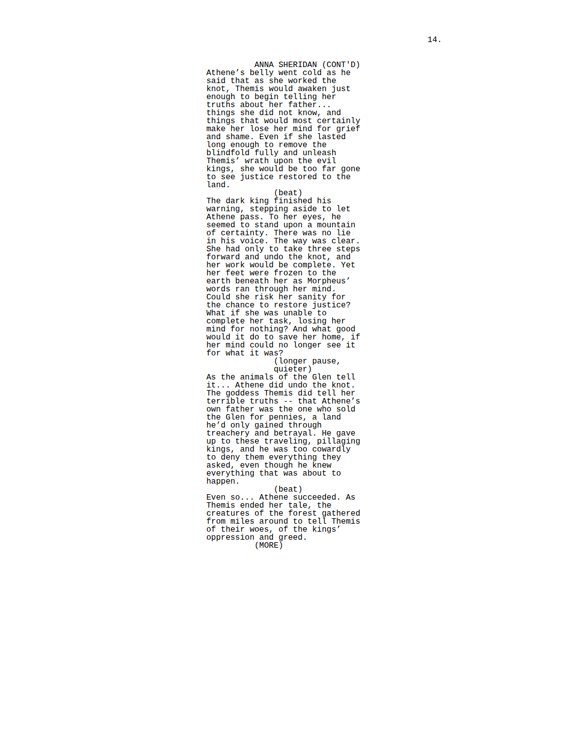14.
Anna Sheridan (CONT'D)
Athene’s belly went cold as he said that as she worked the knot, Themis would awaken just enough to begin telling her truths about her father... things she did not know, and things that would most certainly make her lose her mind for grief and shame. Even if she lasted long enough to remove the blindfold fully and unleash Themis’ wrath upon the evil kings, she would be too far gone to see justice restored to the land.
(beat)
The dark king finished his warning, stepping aside to let Athene pass. To her eyes, he seemed to stand upon a mountain of certainty. There was no lie in his voice. The way was clear. She had only to take three steps forward and undo the knot, and her work would be complete. Yet her feet were frozen to the earth beneath her as Morpheus’ words ran through her mind. Could she risk her sanity for the chance to restore justice? What if she was unable to complete her task, losing her mind for nothing? And what good would it do to save her home, if her mind could no longer see it for what it was?
(longer pause, quieter)
As the animals of the Glen tell it... Athene did undo the knot. The goddess Themis did tell her terrible truths -- that Athene’s own father was the one who sold the Glen for pennies, a land he’d only gained through treachery and betrayal. He gave up to these traveling, pillaging kings, and he was too cowardly to deny them everything they asked, even though he knew everything that was about to happen.
(beat)
Even so... Athene succeeded. As Themis ended her tale, the creatures of the forest gathered from miles around to tell Themis of their woes, of the kings’ oppression and greed.
(MORE)